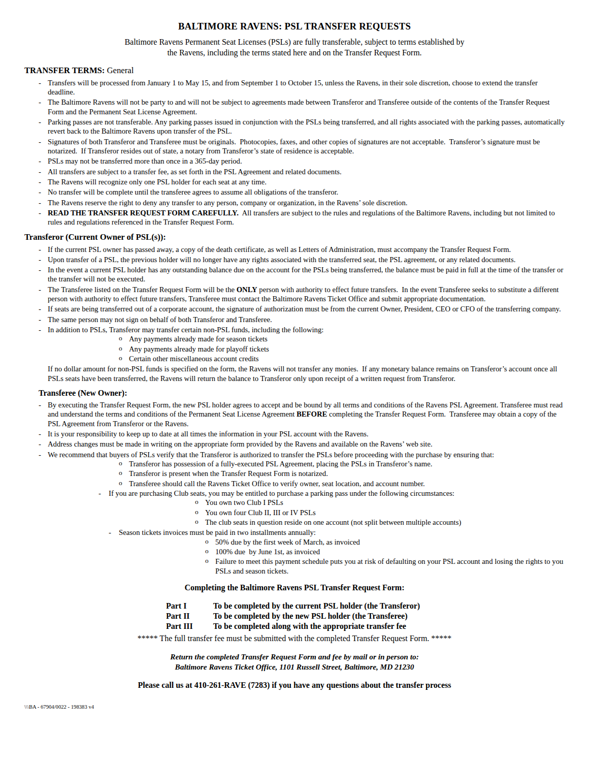BALTIMORE RAVENS: PSL TRANSFER REQUESTS
Baltimore Ravens Permanent Seat Licenses (PSLs) are fully transferable, subject to terms established by
the Ravens, including the terms stated here and on the Transfer Request Form.
TRANSFER TERMS: General
Transfers will be processed from January 1 to May 15, and from September 1 to October 15, unless the Ravens, in their sole discretion, choose to extend the transfer deadline.
The Baltimore Ravens will not be party to and will not be subject to agreements made between Transferor and Transferee outside of the contents of the Transfer Request Form and the Permanent Seat License Agreement.
Parking passes are not transferable. Any parking passes issued in conjunction with the PSLs being transferred, and all rights associated with the parking passes, automatically revert back to the Baltimore Ravens upon transfer of the PSL.
Signatures of both Transferor and Transferee must be originals. Photocopies, faxes, and other copies of signatures are not acceptable. Transferor’s signature must be notarized. If Transferor resides out of state, a notary from Transferor’s state of residence is acceptable.
PSLs may not be transferred more than once in a 365-day period.
All transfers are subject to a transfer fee, as set forth in the PSL Agreement and related documents.
The Ravens will recognize only one PSL holder for each seat at any time.
No transfer will be complete until the transferee agrees to assume all obligations of the transferor.
The Ravens reserve the right to deny any transfer to any person, company or organization, in the Ravens’ sole discretion.
READ THE TRANSFER REQUEST FORM CAREFULLY. All transfers are subject to the rules and regulations of the Baltimore Ravens, including but not limited to rules and regulations referenced in the Transfer Request Form.
Transferor (Current Owner of PSL(s)):
If the current PSL owner has passed away, a copy of the death certificate, as well as Letters of Administration, must accompany the Transfer Request Form.
Upon transfer of a PSL, the previous holder will no longer have any rights associated with the transferred seat, the PSL agreement, or any related documents.
In the event a current PSL holder has any outstanding balance due on the account for the PSLs being transferred, the balance must be paid in full at the time of the transfer or the transfer will not be executed.
The Transferee listed on the Transfer Request Form will be the ONLY person with authority to effect future transfers. In the event Transferee seeks to substitute a different person with authority to effect future transfers, Transferee must contact the Baltimore Ravens Ticket Office and submit appropriate documentation.
If seats are being transferred out of a corporate account, the signature of authorization must be from the current Owner, President, CEO or CFO of the transferring company.
The same person may not sign on behalf of both Transferor and Transferee.
In addition to PSLs, Transferor may transfer certain non-PSL funds, including the following:
Any payments already made for season tickets
Any payments already made for playoff tickets
Certain other miscellaneous account credits
If no dollar amount for non-PSL funds is specified on the form, the Ravens will not transfer any monies. If any monetary balance remains on Transferor’s account once all PSLs seats have been transferred, the Ravens will return the balance to Transferor only upon receipt of a written request from Transferor.
Transferee (New Owner):
By executing the Transfer Request Form, the new PSL holder agrees to accept and be bound by all terms and conditions of the Ravens PSL Agreement. Transferee must read and understand the terms and conditions of the Permanent Seat License Agreement BEFORE completing the Transfer Request Form. Transferee may obtain a copy of the PSL Agreement from Transferor or the Ravens.
It is your responsibility to keep up to date at all times the information in your PSL account with the Ravens.
Address changes must be made in writing on the appropriate form provided by the Ravens and available on the Ravens’ web site.
We recommend that buyers of PSLs verify that the Transferor is authorized to transfer the PSLs before proceeding with the purchase by ensuring that:
Transferor has possession of a fully-executed PSL Agreement, placing the PSLs in Transferor’s name.
Transferor is present when the Transfer Request Form is notarized.
Transferee should call the Ravens Ticket Office to verify owner, seat location, and account number.
If you are purchasing Club seats, you may be entitled to purchase a parking pass under the following circumstances:
You own two Club I PSLs
You own four Club II, III or IV PSLs
The club seats in question reside on one account (not split between multiple accounts)
Season tickets invoices must be paid in two installments annually:
50% due by the first week of March, as invoiced
100% due by June 1st, as invoiced
Failure to meet this payment schedule puts you at risk of defaulting on your PSL account and losing the rights to you PSLs and season tickets.
Completing the Baltimore Ravens PSL Transfer Request Form:
| Part I | To be completed by the current PSL holder (the Transferor) |
| Part II | To be completed by the new PSL holder (the Transferee) |
| Part III | To be completed along with the appropriate transfer fee |
***** The full transfer fee must be submitted with the completed Transfer Request Form. *****
Return the completed Transfer Request Form and fee by mail or in person to:
Baltimore Ravens Ticket Office, 1101 Russell Street, Baltimore, MD 21230
Please call us at 410-261-RAVE (7283) if you have any questions about the transfer process
\\\BA - 67904/0022 - 198383 v4